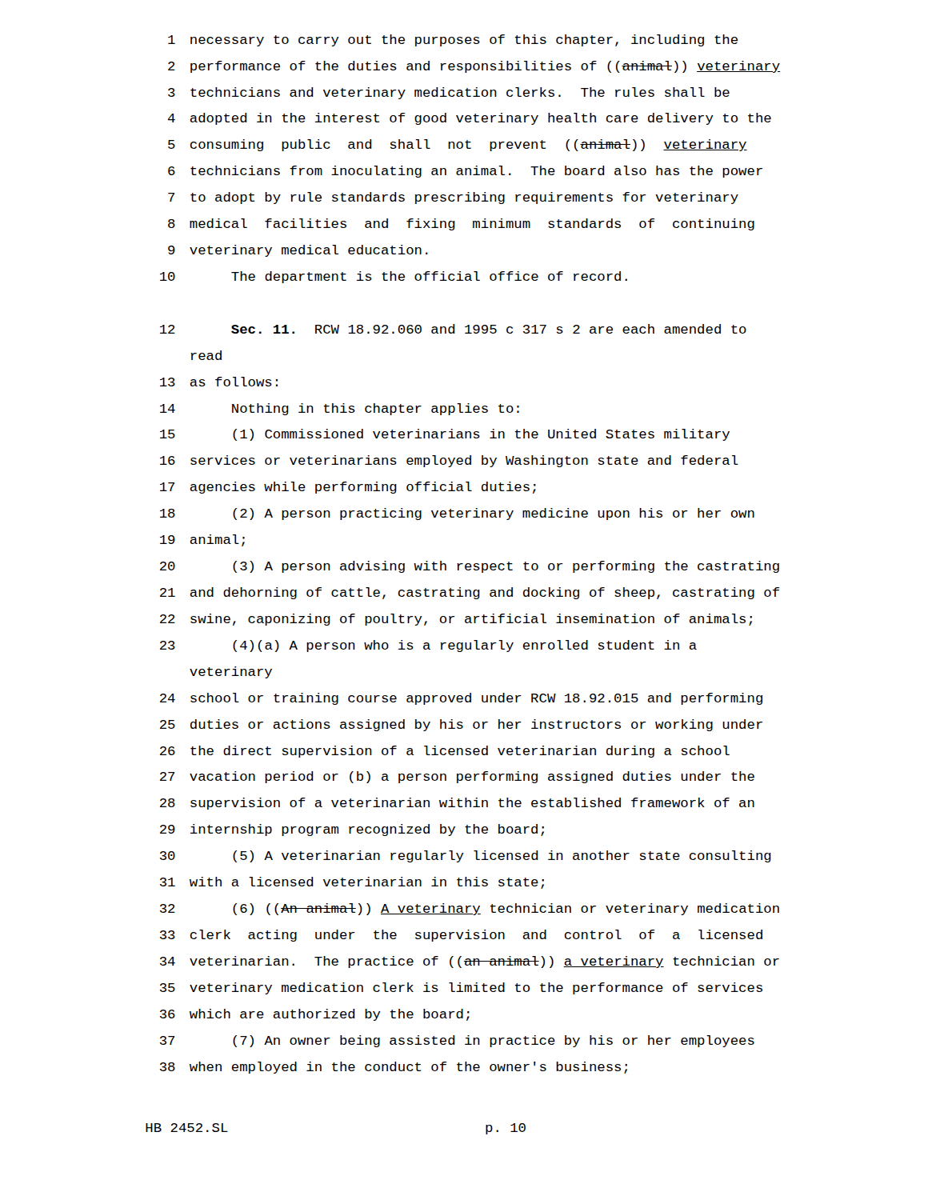necessary to carry out the purposes of this chapter, including the
performance of the duties and responsibilities of ((animal)) veterinary
technicians and veterinary medication clerks. The rules shall be
adopted in the interest of good veterinary health care delivery to the
consuming public and shall not prevent ((animal)) veterinary
technicians from inoculating an animal. The board also has the power
to adopt by rule standards prescribing requirements for veterinary
medical facilities and fixing minimum standards of continuing
veterinary medical education.
The department is the official office of record.
Sec. 11. RCW 18.92.060 and 1995 c 317 s 2 are each amended to read
as follows:
Nothing in this chapter applies to:
(1) Commissioned veterinarians in the United States military
services or veterinarians employed by Washington state and federal
agencies while performing official duties;
(2) A person practicing veterinary medicine upon his or her own
animal;
(3) A person advising with respect to or performing the castrating
and dehorning of cattle, castrating and docking of sheep, castrating of
swine, caponizing of poultry, or artificial insemination of animals;
(4)(a) A person who is a regularly enrolled student in a veterinary
school or training course approved under RCW 18.92.015 and performing
duties or actions assigned by his or her instructors or working under
the direct supervision of a licensed veterinarian during a school
vacation period or (b) a person performing assigned duties under the
supervision of a veterinarian within the established framework of an
internship program recognized by the board;
(5) A veterinarian regularly licensed in another state consulting
with a licensed veterinarian in this state;
(6) ((An animal)) A veterinary technician or veterinary medication
clerk acting under the supervision and control of a licensed
veterinarian. The practice of ((an animal)) a veterinary technician or
veterinary medication clerk is limited to the performance of services
which are authorized by the board;
(7) An owner being assisted in practice by his or her employees
when employed in the conduct of the owner's business;
HB 2452.SL p. 10